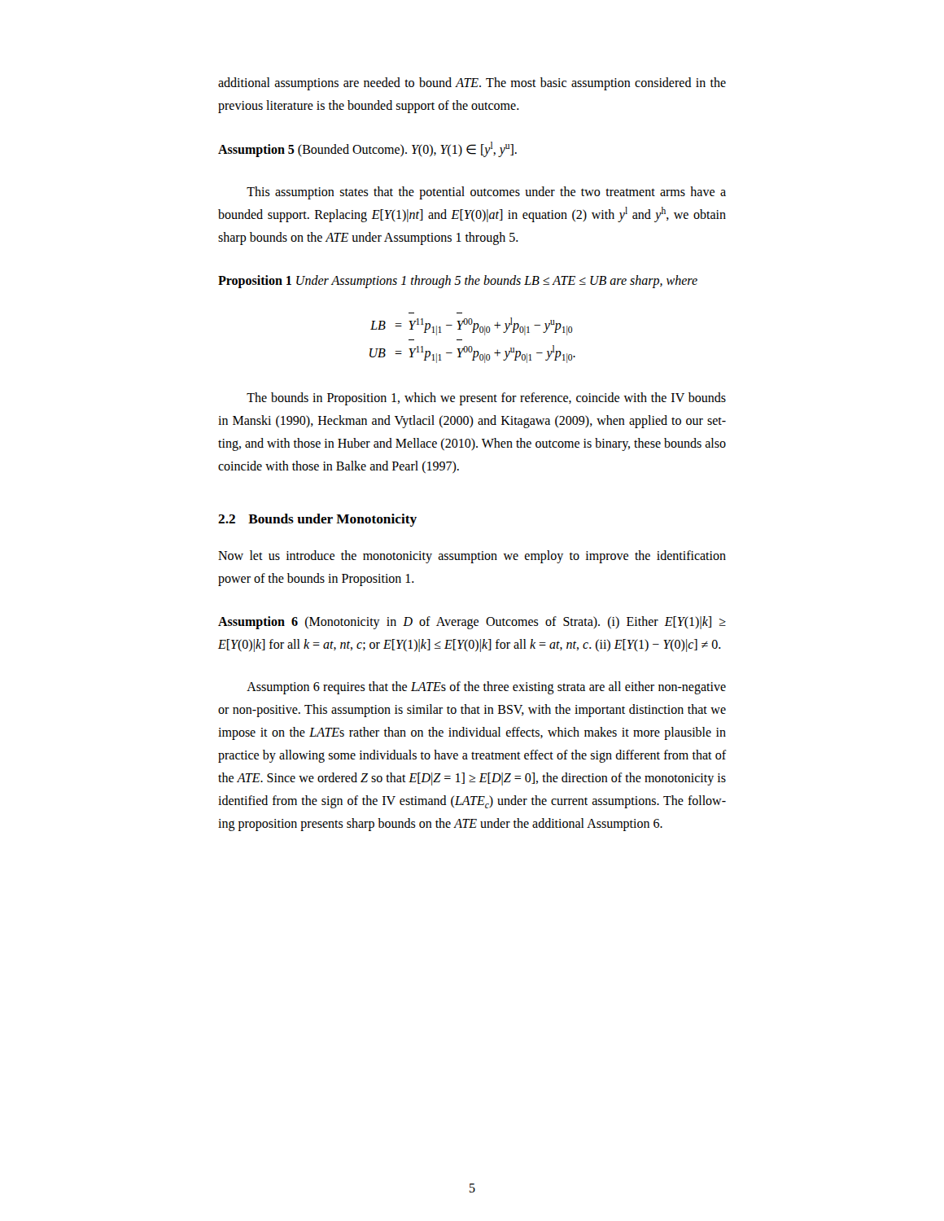additional assumptions are needed to bound ATE. The most basic assumption considered in the previous literature is the bounded support of the outcome.
Assumption 5 (Bounded Outcome). Y(0), Y(1) ∈ [yl, yu].
This assumption states that the potential outcomes under the two treatment arms have a bounded support. Replacing E[Y(1)|nt] and E[Y(0)|at] in equation (2) with yl and yh, we obtain sharp bounds on the ATE under Assumptions 1 through 5.
Proposition 1 Under Assumptions 1 through 5 the bounds LB ≤ ATE ≤ UB are sharp, where
| LB | = | Y 11 p 1/1 − Y 00 p 0/0 + y l p 0/1 − y u p 1/0 |
| UB | = | Y 11 p 1/1 − Y 00 p 0/0 + y u p 0/1 − y l p 1/0 . |
The bounds in Proposition 1, which we present for reference, coincide with the IV bounds in Manski (1990), Heckman and Vytlacil (2000) and Kitagawa (2009), when applied to our setting, and with those in Huber and Mellace (2010). When the outcome is binary, these bounds also coincide with those in Balke and Pearl (1997).
2.2 Bounds under Monotonicity
Now let us introduce the monotonicity assumption we employ to improve the identification power of the bounds in Proposition 1.
Assumption 6 (Monotonicity in D of Average Outcomes of Strata). (i) Either E[Y(1)|k] ≥ E[Y(0)|k] for all k = at, nt, c; or E[Y(1)|k] ≤ E[Y(0)|k] for all k = at, nt, c. (ii) E[Y(1) − Y(0)|c] ≠ 0.
Assumption 6 requires that the LATEs of the three existing strata are all either non-negative or non-positive. This assumption is similar to that in BSV, with the important distinction that we impose it on the LATEs rather than on the individual effects, which makes it more plausible in practice by allowing some individuals to have a treatment effect of the sign different from that of the ATE. Since we ordered Z so that E[D|Z = 1] ≥ E[D|Z = 0], the direction of the monotonicity is identified from the sign of the IV estimand (LATEc) under the current assumptions. The following proposition presents sharp bounds on the ATE under the additional Assumption 6.
5